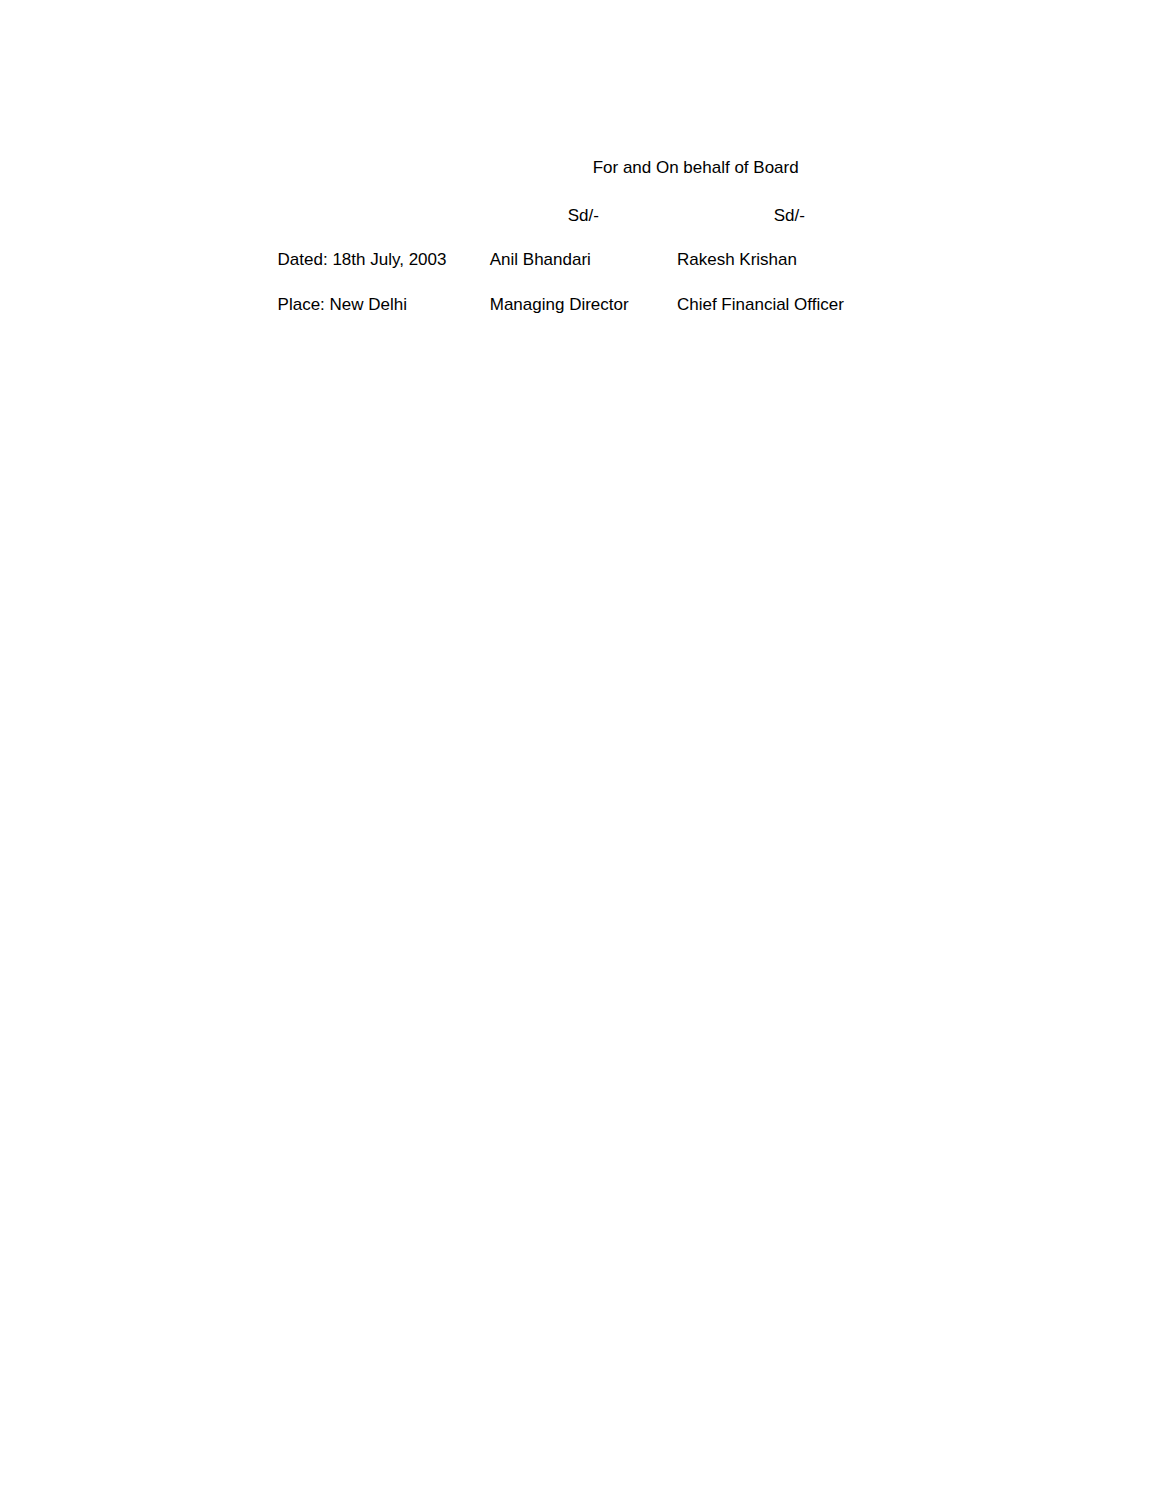| | For and On behalf of Board |
| | Sd/- | Sd/- |
| Dated: 18th July, 2003 | Anil Bhandari | Rakesh Krishan |
| Place: New Delhi | Managing Director | Chief Financial Officer |